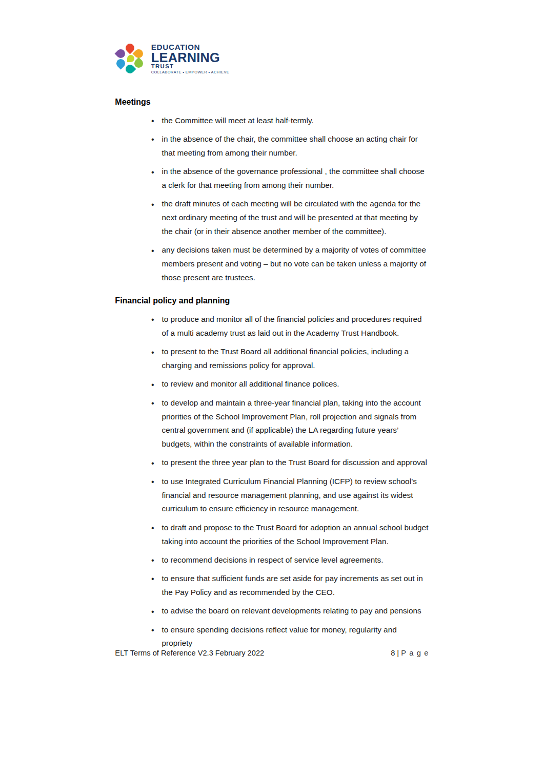EDUCATION
LEARNING
TRUST
COLLABORATE • EMPOWER • ACHIEVE
Meetings
the Committee will meet at least half-termly.
in the absence of the chair, the committee shall choose an acting chair for that meeting from among their number.
in the absence of the governance professional , the committee shall choose a clerk for that meeting from among their number.
the draft minutes of each meeting will be circulated with the agenda for the next ordinary meeting of the trust and will be presented at that meeting by the chair (or in their absence another member of the committee).
any decisions taken must be determined by a majority of votes of committee members present and voting – but no vote can be taken unless a majority of those present are trustees.
Financial policy and planning
to produce and monitor all of the financial policies and procedures required of a multi academy trust as laid out in the Academy Trust Handbook.
to present to the Trust Board all additional financial policies, including a charging and remissions policy for approval.
to review and monitor all additional finance polices.
to develop and maintain a three-year financial plan, taking into the account priorities of the School Improvement Plan, roll projection and signals from central government and (if applicable) the LA regarding future years’ budgets, within the constraints of available information.
to present the three year plan to the Trust Board for discussion and approval
to use Integrated Curriculum Financial Planning (ICFP) to review school’s financial and resource management planning, and use against its widest curriculum to ensure efficiency in resource management.
to draft and propose to the Trust Board for adoption an annual school budget taking into account the priorities of the School Improvement Plan.
to recommend decisions in respect of service level agreements.
to ensure that sufficient funds are set aside for pay increments as set out in the Pay Policy and as recommended by the CEO.
to advise the board on relevant developments relating to pay and pensions
to ensure spending decisions reflect value for money, regularity and propriety
ELT Terms of Reference V2.3 February 2022
8 | P a g e